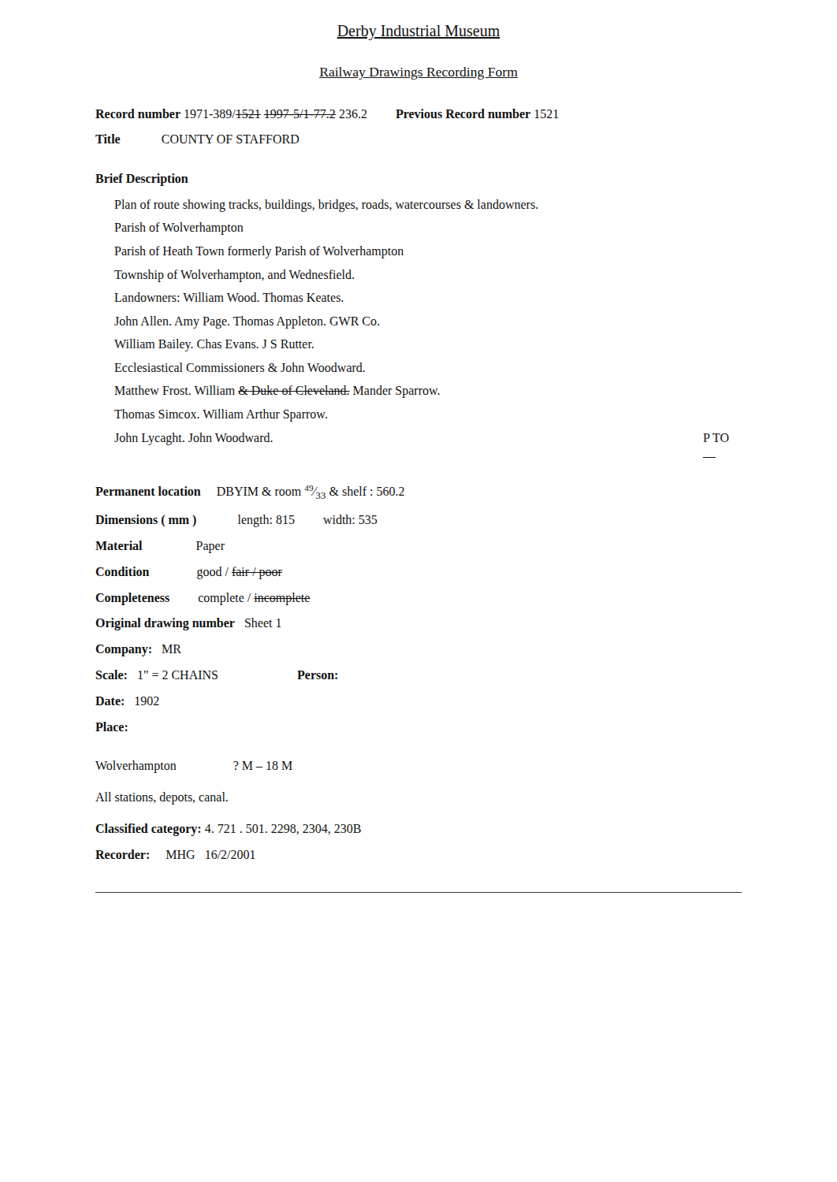Derby Industrial Museum
Railway Drawings Recording Form
Record number 1971-389/1521 1997-5/1-77.2 236.2 Previous Record number 1521
Title COUNTY OF STAFFORD
Brief Description
Plan of route showing tracks, buildings, bridges, roads, watercourses & landowners.
Parish of Wolverhampton
Parish of Heath Town formerly Parish of Wolverhampton
Township of Wolverhampton, and Wednesfield.
Landowners: William Wood. Thomas Keates.
John Allen. Amy Page. Thomas Appleton. GWR Co.
William Bailey. Chas Evans. J S Rutter.
Ecclesiastical Commissioners & John Woodward.
Matthew Frost. William & Duke of Cleveland. Mander Sparrow.
Thomas Simcox. William Arthur Sparrow.
John Lycaght. John Woodward. P TO
Permanent location DBYIM & room 49⁄33 & shelf : 560.2
Dimensions ( mm ) length: 815 width: 535
Material Paper
Condition good / fair / poor
Completeness complete / incomplete
Original drawing number Sheet 1
Company: MR
Scale: 1" = 2 CHAINS Person:
Date: 1902
Place:
Wolverhampton ? M – 18 M
All stations, depots, canal.
Classified category: 4. 721 . 501. 2298, 2304, 230B
Recorder: MHG 16/2/2001